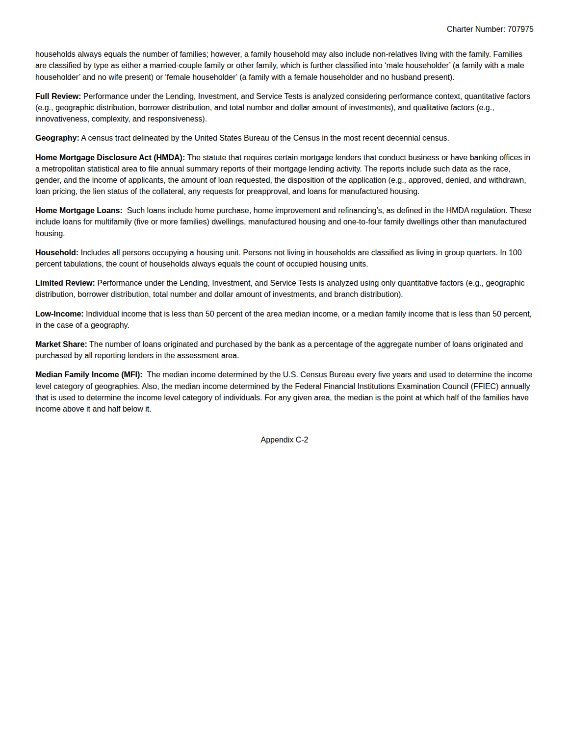Charter Number: 707975
households always equals the number of families; however, a family household may also include non-relatives living with the family. Families are classified by type as either a married-couple family or other family, which is further classified into ‘male householder’ (a family with a male householder’ and no wife present) or ‘female householder’ (a family with a female householder and no husband present).
Full Review: Performance under the Lending, Investment, and Service Tests is analyzed considering performance context, quantitative factors (e.g., geographic distribution, borrower distribution, and total number and dollar amount of investments), and qualitative factors (e.g., innovativeness, complexity, and responsiveness).
Geography: A census tract delineated by the United States Bureau of the Census in the most recent decennial census.
Home Mortgage Disclosure Act (HMDA): The statute that requires certain mortgage lenders that conduct business or have banking offices in a metropolitan statistical area to file annual summary reports of their mortgage lending activity. The reports include such data as the race, gender, and the income of applicants, the amount of loan requested, the disposition of the application (e.g., approved, denied, and withdrawn, loan pricing, the lien status of the collateral, any requests for preapproval, and loans for manufactured housing.
Home Mortgage Loans: Such loans include home purchase, home improvement and refinancing’s, as defined in the HMDA regulation. These include loans for multifamily (five or more families) dwellings, manufactured housing and one-to-four family dwellings other than manufactured housing.
Household: Includes all persons occupying a housing unit. Persons not living in households are classified as living in group quarters. In 100 percent tabulations, the count of households always equals the count of occupied housing units.
Limited Review: Performance under the Lending, Investment, and Service Tests is analyzed using only quantitative factors (e.g., geographic distribution, borrower distribution, total number and dollar amount of investments, and branch distribution).
Low-Income: Individual income that is less than 50 percent of the area median income, or a median family income that is less than 50 percent, in the case of a geography.
Market Share: The number of loans originated and purchased by the bank as a percentage of the aggregate number of loans originated and purchased by all reporting lenders in the assessment area.
Median Family Income (MFI): The median income determined by the U.S. Census Bureau every five years and used to determine the income level category of geographies. Also, the median income determined by the Federal Financial Institutions Examination Council (FFIEC) annually that is used to determine the income level category of individuals. For any given area, the median is the point at which half of the families have income above it and half below it.
Appendix C-2